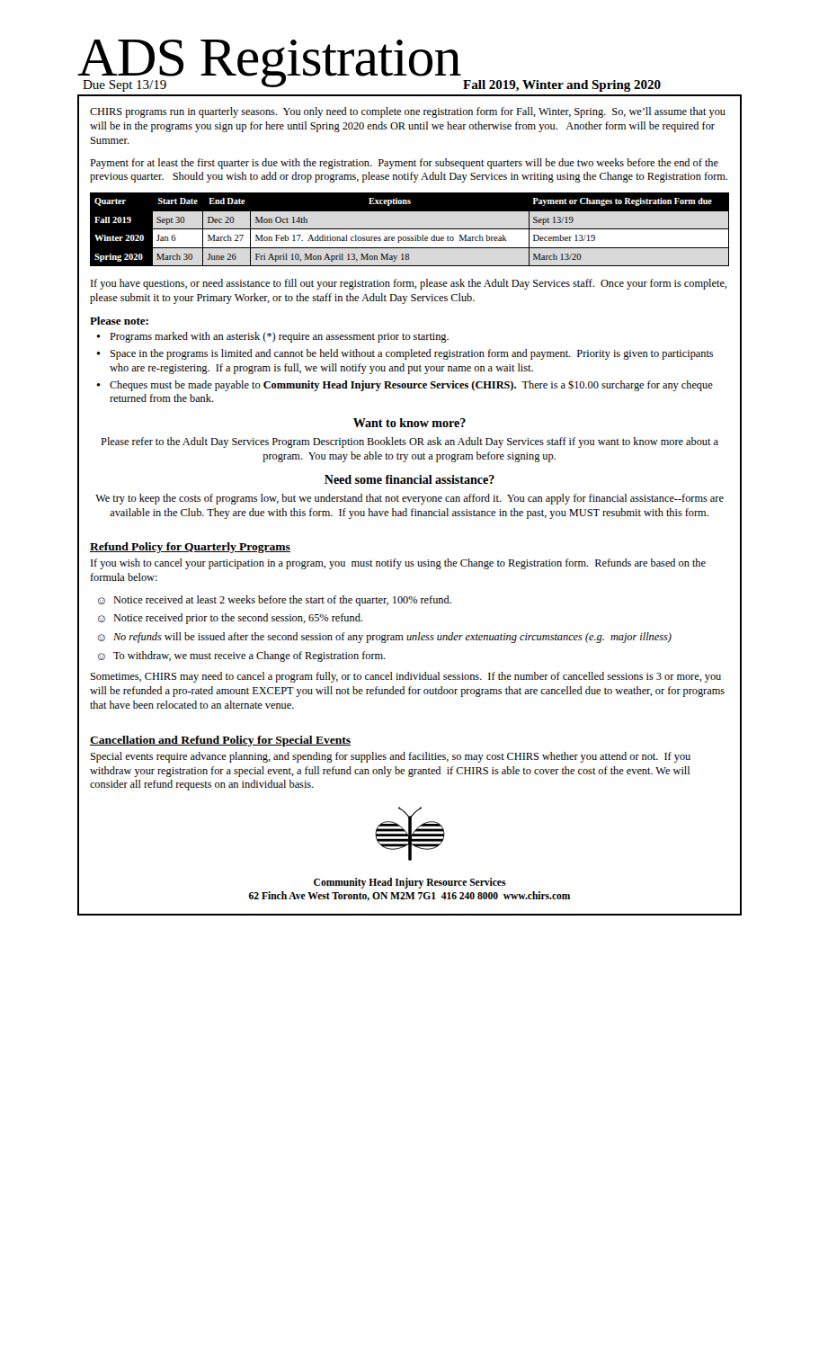ADS Registration
Due Sept 13/19
Fall 2019, Winter and Spring 2020
CHIRS programs run in quarterly seasons. You only need to complete one registration form for Fall, Winter, Spring. So, we’ll assume that you will be in the programs you sign up for here until Spring 2020 ends OR until we hear otherwise from you. Another form will be required for Summer.
Payment for at least the first quarter is due with the registration. Payment for subsequent quarters will be due two weeks before the end of the previous quarter. Should you wish to add or drop programs, please notify Adult Day Services in writing using the Change to Registration form.
| Quarter | Start Date | End Date | Exceptions | Payment or Changes to Registration Form due |
| --- | --- | --- | --- | --- |
| Fall 2019 | Sept 30 | Dec 20 | Mon Oct 14th | Sept 13/19 |
| Winter 2020 | Jan 6 | March 27 | Mon Feb 17. Additional closures are possible due to March break | December 13/19 |
| Spring 2020 | March 30 | June 26 | Fri April 10, Mon April 13, Mon May 18 | March 13/20 |
If you have questions, or need assistance to fill out your registration form, please ask the Adult Day Services staff. Once your form is complete, please submit it to your Primary Worker, or to the staff in the Adult Day Services Club.
Please note:
Programs marked with an asterisk (*) require an assessment prior to starting.
Space in the programs is limited and cannot be held without a completed registration form and payment. Priority is given to participants who are re-registering. If a program is full, we will notify you and put your name on a wait list.
Cheques must be made payable to Community Head Injury Resource Services (CHIRS). There is a $10.00 surcharge for any cheque returned from the bank.
Want to know more?
Please refer to the Adult Day Services Program Description Booklets OR ask an Adult Day Services staff if you want to know more about a program. You may be able to try out a program before signing up.
Need some financial assistance?
We try to keep the costs of programs low, but we understand that not everyone can afford it. You can apply for financial assistance--forms are available in the Club. They are due with this form. If you have had financial assistance in the past, you MUST resubmit with this form.
Refund Policy for Quarterly Programs
If you wish to cancel your participation in a program, you must notify us using the Change to Registration form. Refunds are based on the formula below:
Notice received at least 2 weeks before the start of the quarter, 100% refund.
Notice received prior to the second session, 65% refund.
No refunds will be issued after the second session of any program unless under extenuating circumstances (e.g. major illness)
To withdraw, we must receive a Change of Registration form.
Sometimes, CHIRS may need to cancel a program fully, or to cancel individual sessions. If the number of cancelled sessions is 3 or more, you will be refunded a pro-rated amount EXCEPT you will not be refunded for outdoor programs that are cancelled due to weather, or for programs that have been relocated to an alternate venue.
Cancellation and Refund Policy for Special Events
Special events require advance planning, and spending for supplies and facilities, so may cost CHIRS whether you attend or not. If you withdraw your registration for a special event, a full refund can only be granted if CHIRS is able to cover the cost of the event. We will consider all refund requests on an individual basis.
Community Head Injury Resource Services
62 Finch Ave West Toronto, ON M2M 7G1 416 240 8000 www.chirs.com